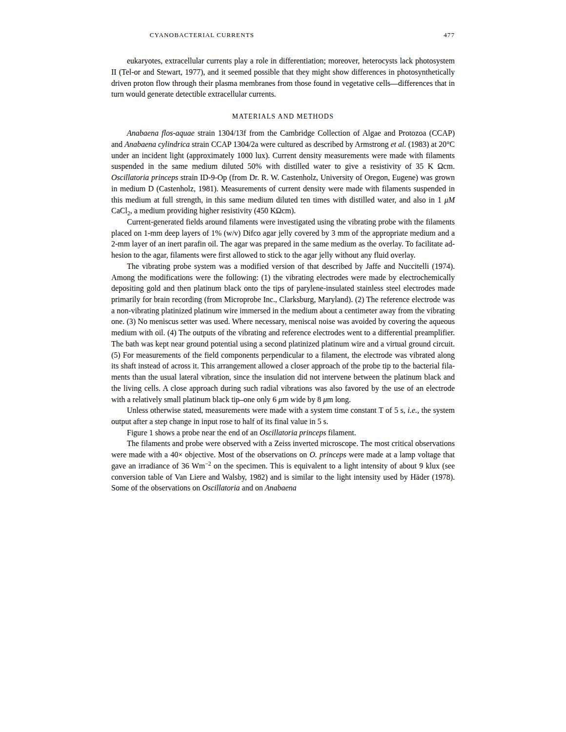Cyanobacterial Currents 477
eukaryotes, extracellular currents play a role in differentiation; moreover, heterocysts lack photosystem II (Tel-or and Stewart, 1977), and it seemed possible that they might show differences in photosynthetically driven proton flow through their plasma membranes from those found in vegetative cells—differences that in turn would generate detectible extracellular currents.
Materials and Methods
Anabaena flos-aquae strain 1304/13f from the Cambridge Collection of Algae and Protozoa (CCAP) and Anabaena cylindrica strain CCAP 1304/2a were cultured as described by Armstrong et al. (1983) at 20°C under an incident light (approximately 1000 lux). Current density measurements were made with filaments suspended in the same medium diluted 50% with distilled water to give a resistivity of 35 K Ωcm. Oscillatoria princeps strain ID-9-Op (from Dr. R. W. Castenholz, University of Oregon, Eugene) was grown in medium D (Castenholz, 1981). Measurements of current density were made with filaments suspended in this medium at full strength, in this same medium diluted ten times with distilled water, and also in 1 μM CaCl2, a medium providing higher resistivity (450 KΩcm).
Current-generated fields around filaments were investigated using the vibrating probe with the filaments placed on 1-mm deep layers of 1% (w/v) Difco agar jelly covered by 3 mm of the appropriate medium and a 2-mm layer of an inert parafin oil. The agar was prepared in the same medium as the overlay. To facilitate adhesion to the agar, filaments were first allowed to stick to the agar jelly without any fluid overlay.
The vibrating probe system was a modified version of that described by Jaffe and Nuccitelli (1974). Among the modifications were the following: (1) the vibrating electrodes were made by electrochemically depositing gold and then platinum black onto the tips of parylene-insulated stainless steel electrodes made primarily for brain recording (from Microprobe Inc., Clarksburg, Maryland). (2) The reference electrode was a non-vibrating platinized platinum wire immersed in the medium about a centimeter away from the vibrating one. (3) No meniscus setter was used. Where necessary, meniscal noise was avoided by covering the aqueous medium with oil. (4) The outputs of the vibrating and reference electrodes went to a differential preamplifier. The bath was kept near ground potential using a second platinized platinum wire and a virtual ground circuit. (5) For measurements of the field components perpendicular to a filament, the electrode was vibrated along its shaft instead of across it. This arrangement allowed a closer approach of the probe tip to the bacterial filaments than the usual lateral vibration, since the insulation did not intervene between the platinum black and the living cells. A close approach during such radial vibrations was also favored by the use of an electrode with a relatively small platinum black tip–one only 6 μm wide by 8 μm long.
Unless otherwise stated, measurements were made with a system time constant T of 5 s, i.e., the system output after a step change in input rose to half of its final value in 5 s.
Figure 1 shows a probe near the end of an Oscillatoria princeps filament.
The filaments and probe were observed with a Zeiss inverted microscope. The most critical observations were made with a 40× objective. Most of the observations on O. princeps were made at a lamp voltage that gave an irradiance of 36 Wm−2 on the specimen. This is equivalent to a light intensity of about 9 klux (see conversion table of Van Liere and Walsby, 1982) and is similar to the light intensity used by Häder (1978). Some of the observations on Oscillatoria and on Anabaena